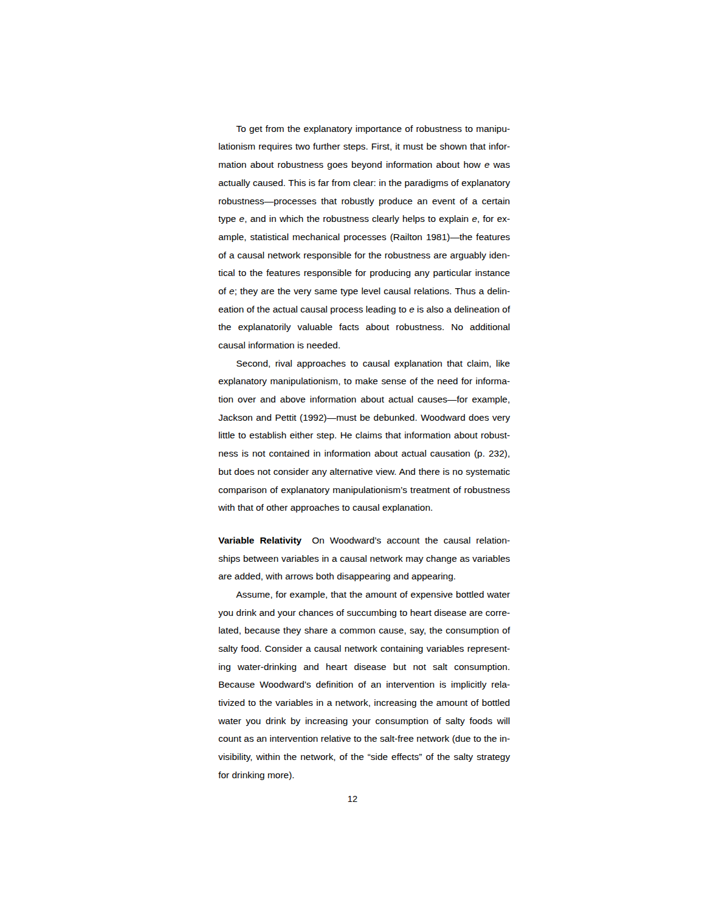To get from the explanatory importance of robustness to manipulationism requires two further steps. First, it must be shown that information about robustness goes beyond information about how e was actually caused. This is far from clear: in the paradigms of explanatory robustness—processes that robustly produce an event of a certain type e, and in which the robustness clearly helps to explain e, for example, statistical mechanical processes (Railton 1981)—the features of a causal network responsible for the robustness are arguably identical to the features responsible for producing any particular instance of e; they are the very same type level causal relations. Thus a delineation of the actual causal process leading to e is also a delineation of the explanatorily valuable facts about robustness. No additional causal information is needed.
Second, rival approaches to causal explanation that claim, like explanatory manipulationism, to make sense of the need for information over and above information about actual causes—for example, Jackson and Pettit (1992)—must be debunked. Woodward does very little to establish either step. He claims that information about robustness is not contained in information about actual causation (p. 232), but does not consider any alternative view. And there is no systematic comparison of explanatory manipulationism’s treatment of robustness with that of other approaches to causal explanation.
Variable Relativity On Woodward’s account the causal relationships between variables in a causal network may change as variables are added, with arrows both disappearing and appearing.
Assume, for example, that the amount of expensive bottled water you drink and your chances of succumbing to heart disease are correlated, because they share a common cause, say, the consumption of salty food. Consider a causal network containing variables representing water-drinking and heart disease but not salt consumption. Because Woodward’s definition of an intervention is implicitly relativized to the variables in a network, increasing the amount of bottled water you drink by increasing your consumption of salty foods will count as an intervention relative to the salt-free network (due to the invisibility, within the network, of the “side effects” of the salty strategy for drinking more).
12